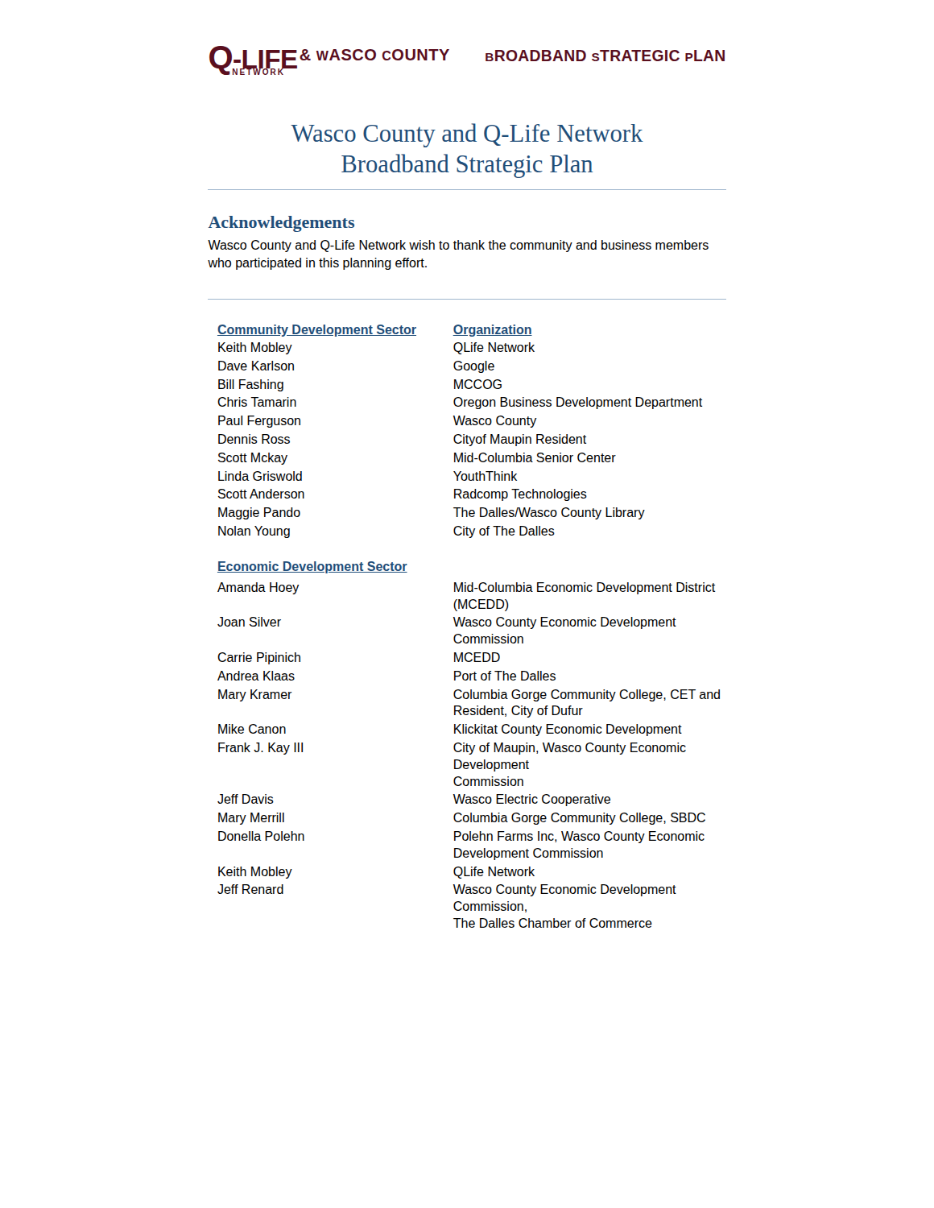Q-LIFENETWORK & WASCO COUNTY
BROADBAND STRATEGIC PLAN
Wasco County and Q-Life Network
Broadband Strategic Plan
Acknowledgements
Wasco County and Q-Life Network wish to thank the community and business members who participated in this planning effort.
| Community Development Sector | Organization |
| --- | --- |
| Keith Mobley | QLife Network |
| Dave Karlson | Google |
| Bill Fashing | MCCOG |
| Chris Tamarin | Oregon Business Development Department |
| Paul Ferguson | Wasco County |
| Dennis Ross | Cityof Maupin Resident |
| Scott Mckay | Mid-Columbia Senior Center |
| Linda Griswold | YouthThink |
| Scott Anderson | Radcomp Technologies |
| Maggie Pando | The Dalles/Wasco County Library |
| Nolan Young | City of The Dalles |
| Economic Development Sector | |
| Amanda Hoey | Mid-Columbia Economic Development District (MCEDD) |
| Joan Silver | Wasco County Economic Development Commission |
| Carrie Pipinich | MCEDD |
| Andrea Klaas | Port of The Dalles |
| Mary Kramer | Columbia Gorge Community College, CET and Resident, City of Dufur |
| Mike Canon | Klickitat County Economic Development |
| Frank J. Kay III | City of Maupin, Wasco County Economic Development Commission |
| Jeff Davis | Wasco Electric Cooperative |
| Mary Merrill | Columbia Gorge Community College, SBDC |
| Donella Polehn | Polehn Farms Inc, Wasco County Economic Development Commission |
| Keith Mobley | QLife Network |
| Jeff Renard | Wasco County Economic Development Commission, The Dalles Chamber of Commerce |